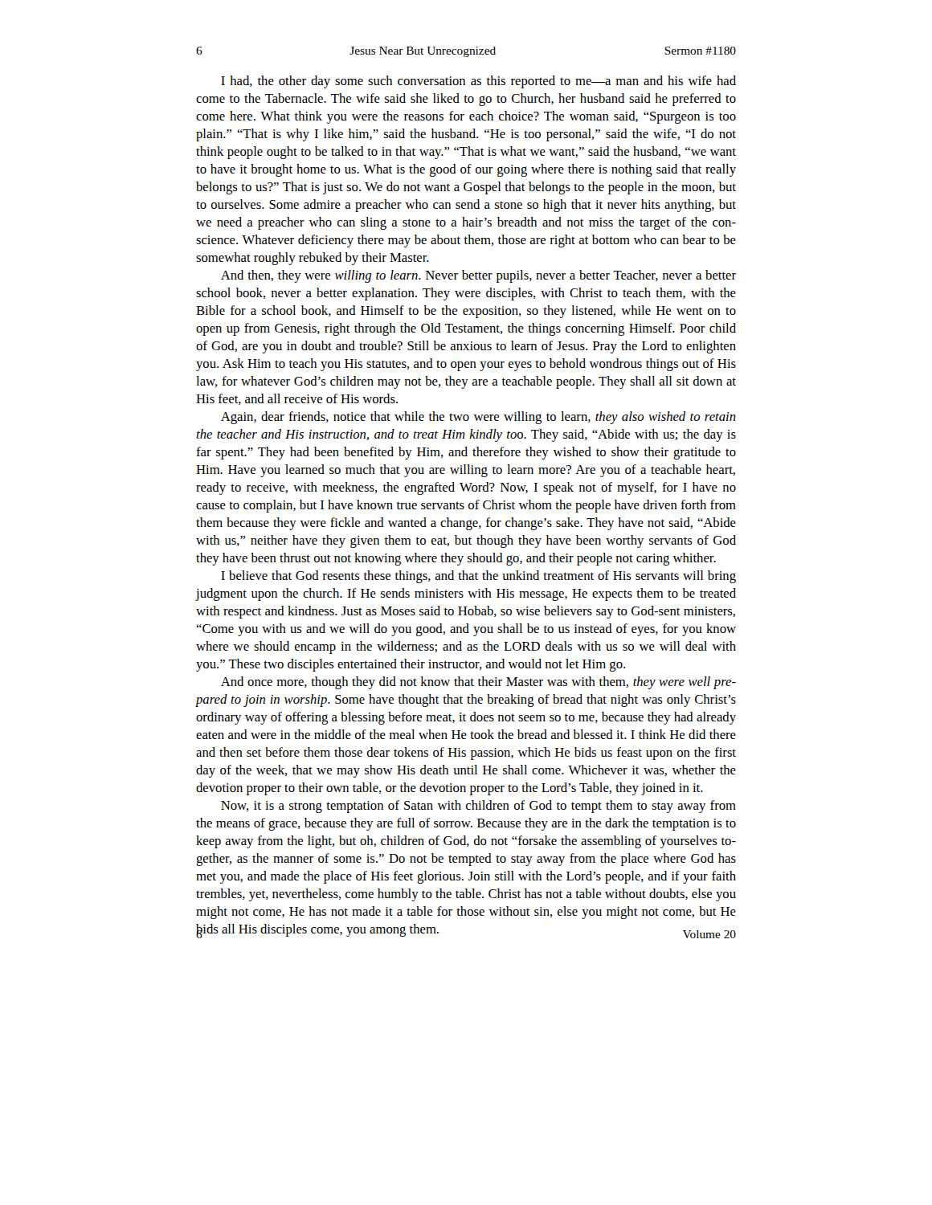6
Jesus Near But Unrecognized
Sermon #1180
I had, the other day some such conversation as this reported to me—a man and his wife had come to the Tabernacle. The wife said she liked to go to Church, her husband said he preferred to come here. What think you were the reasons for each choice? The woman said, “Spurgeon is too plain.” “That is why I like him,” said the husband. “He is too personal,” said the wife, “I do not think people ought to be talked to in that way.” “That is what we want,” said the husband, “we want to have it brought home to us. What is the good of our going where there is nothing said that really belongs to us?” That is just so. We do not want a Gospel that belongs to the people in the moon, but to ourselves. Some admire a preacher who can send a stone so high that it never hits anything, but we need a preacher who can sling a stone to a hair’s breadth and not miss the target of the conscience. Whatever deficiency there may be about them, those are right at bottom who can bear to be somewhat roughly rebuked by their Master.
And then, they were willing to learn. Never better pupils, never a better Teacher, never a better school book, never a better explanation. They were disciples, with Christ to teach them, with the Bible for a school book, and Himself to be the exposition, so they listened, while He went on to open up from Genesis, right through the Old Testament, the things concerning Himself. Poor child of God, are you in doubt and trouble? Still be anxious to learn of Jesus. Pray the Lord to enlighten you. Ask Him to teach you His statutes, and to open your eyes to behold wondrous things out of His law, for whatever God’s children may not be, they are a teachable people. They shall all sit down at His feet, and all receive of His words.
Again, dear friends, notice that while the two were willing to learn, they also wished to retain the teacher and His instruction, and to treat Him kindly too. They said, “Abide with us; the day is far spent.” They had been benefited by Him, and therefore they wished to show their gratitude to Him. Have you learned so much that you are willing to learn more? Are you of a teachable heart, ready to receive, with meekness, the engrafted Word? Now, I speak not of myself, for I have no cause to complain, but I have known true servants of Christ whom the people have driven forth from them because they were fickle and wanted a change, for change’s sake. They have not said, “Abide with us,” neither have they given them to eat, but though they have been worthy servants of God they have been thrust out not knowing where they should go, and their people not caring whither.
I believe that God resents these things, and that the unkind treatment of His servants will bring judgment upon the church. If He sends ministers with His message, He expects them to be treated with respect and kindness. Just as Moses said to Hobab, so wise believers say to God-sent ministers, “Come you with us and we will do you good, and you shall be to us instead of eyes, for you know where we should encamp in the wilderness; and as the LORD deals with us so we will deal with you.” These two disciples entertained their instructor, and would not let Him go.
And once more, though they did not know that their Master was with them, they were well prepared to join in worship. Some have thought that the breaking of bread that night was only Christ’s ordinary way of offering a blessing before meat, it does not seem so to me, because they had already eaten and were in the middle of the meal when He took the bread and blessed it. I think He did there and then set before them those dear tokens of His passion, which He bids us feast upon on the first day of the week, that we may show His death until He shall come. Whichever it was, whether the devotion proper to their own table, or the devotion proper to the Lord’s Table, they joined in it.
Now, it is a strong temptation of Satan with children of God to tempt them to stay away from the means of grace, because they are full of sorrow. Because they are in the dark the temptation is to keep away from the light, but oh, children of God, do not “forsake the assembling of yourselves together, as the manner of some is.” Do not be tempted to stay away from the place where God has met you, and made the place of His feet glorious. Join still with the Lord’s people, and if your faith trembles, yet, nevertheless, come humbly to the table. Christ has not a table without doubts, else you might not come, He has not made it a table for those without sin, else you might not come, but He bids all His disciples come, you among them.
6
Volume 20